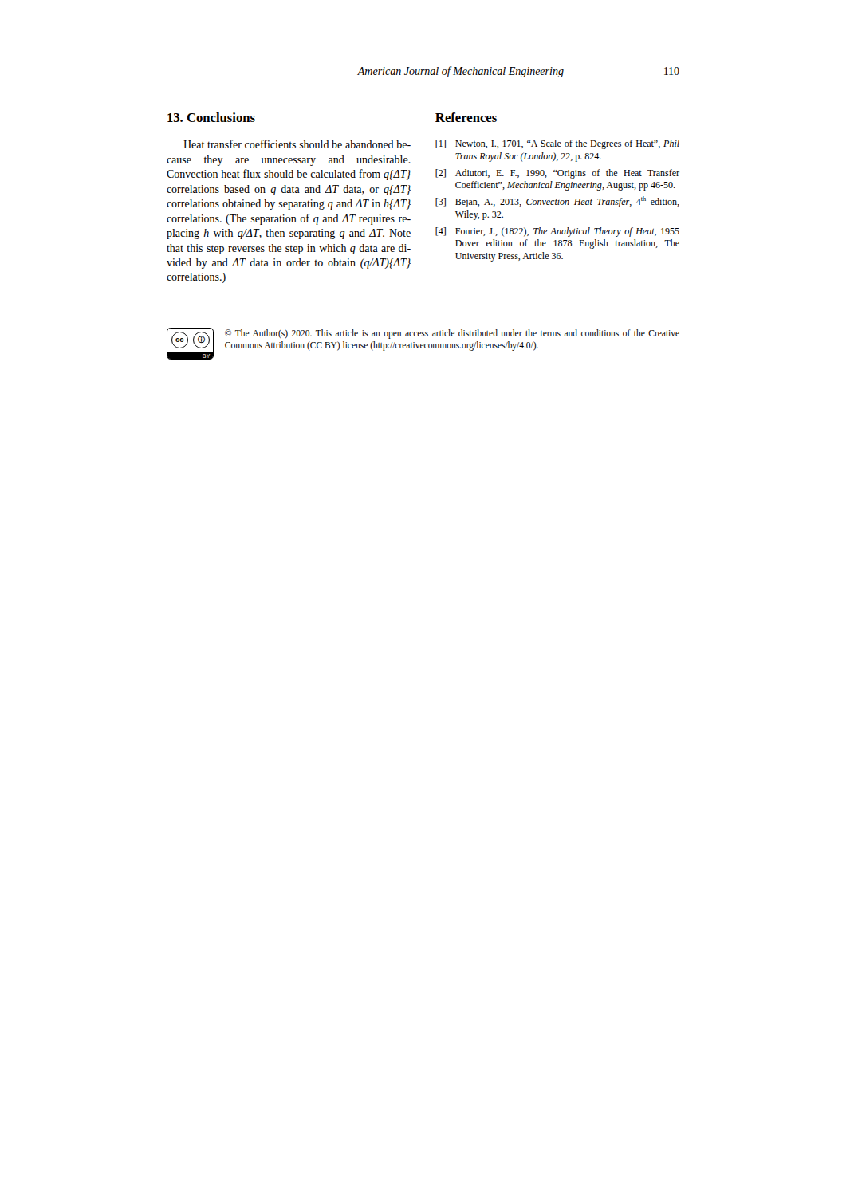American Journal of Mechanical Engineering 110
13. Conclusions
Heat transfer coefficients should be abandoned because they are unnecessary and undesirable. Convection heat flux should be calculated from q{ΔT} correlations based on q data and ΔT data, or q{ΔT} correlations obtained by separating q and ΔT in h{ΔT} correlations. (The separation of q and ΔT requires replacing h with q/ΔT, then separating q and ΔT. Note that this step reverses the step in which q data are divided by and ΔT data in order to obtain (q/ΔT){ΔT} correlations.)
References
[1] Newton, I., 1701, “A Scale of the Degrees of Heat”, Phil Trans Royal Soc (London), 22, p. 824.
[2] Adiutori, E. F., 1990, “Origins of the Heat Transfer Coefficient”, Mechanical Engineering, August, pp 46-50.
[3] Bejan, A., 2013, Convection Heat Transfer, 4th edition, Wiley, p. 32.
[4] Fourier, J., (1822), The Analytical Theory of Heat, 1955 Dover edition of the 1878 English translation, The University Press, Article 36.
cc
ⓘ
BY
© The Author(s) 2020. This article is an open access article distributed under the terms and conditions of the Creative Commons Attribution (CC BY) license (http://creativecommons.org/licenses/by/4.0/).